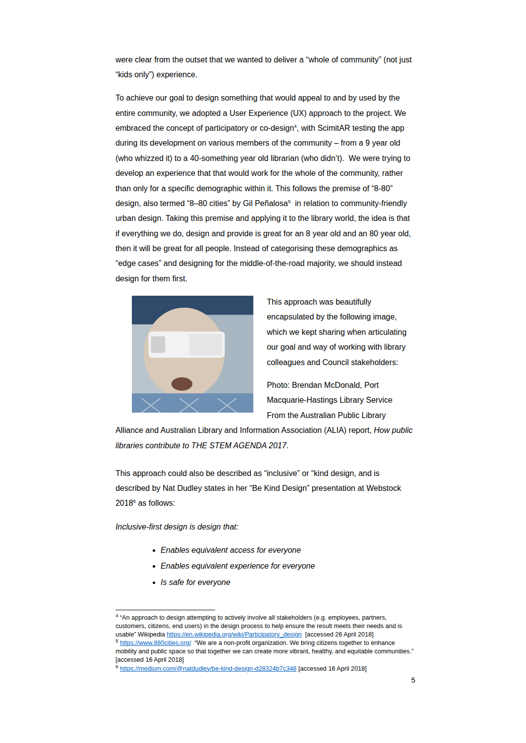were clear from the outset that we wanted to deliver a “whole of community” (not just “kids only”) experience.
To achieve our goal to design something that would appeal to and by used by the entire community, we adopted a User Experience (UX) approach to the project. We embraced the concept of participatory or co-design4, with ScimitAR testing the app during its development on various members of the community – from a 9 year old (who whizzed it) to a 40-something year old librarian (who didn’t). We were trying to develop an experience that that would work for the whole of the community, rather than only for a specific demographic within it. This follows the premise of “8-80” design, also termed “8–80 cities” by Gil Peñalosa5 in relation to community-friendly urban design. Taking this premise and applying it to the library world, the idea is that if everything we do, design and provide is great for an 8 year old and an 80 year old, then it will be great for all people. Instead of categorising these demographics as “edge cases” and designing for the middle-of-the-road majority, we should instead design for them first.
This approach was beautifully encapsulated by the following image, which we kept sharing when articulating our goal and way of working with library colleagues and Council stakeholders:
Photo: Brendan McDonald, Port Macquarie-Hastings Library Service
From the Australian Public Library Alliance and Australian Library and Information Association (ALIA) report, How public libraries contribute to THE STEM AGENDA 2017.
This approach could also be described as “inclusive” or “kind design, and is described by Nat Dudley states in her “Be Kind Design” presentation at Webstock 20186 as follows:
Inclusive-first design is design that:
Enables equivalent access for everyone
Enables equivalent experience for everyone
Is safe for everyone
4 “An approach to design attempting to actively involve all stakeholders (e.g. employees, partners, customers, citizens, end users) in the design process to help ensure the result meets their needs and is usable” Wikipedia https://en.wikipedia.org/wiki/Participatory_design [accessed 26 April 2018]
5 https://www.880cities.org/ “We are a non-profit organization. We bring citizens together to enhance mobility and public space so that together we can create more vibrant, healthy, and equitable communities.” [accessed 16 April 2018]
6 https://medium.com/@natdudley/be-kind-design-d28324b7c348 [accessed 16 April 2018]
5